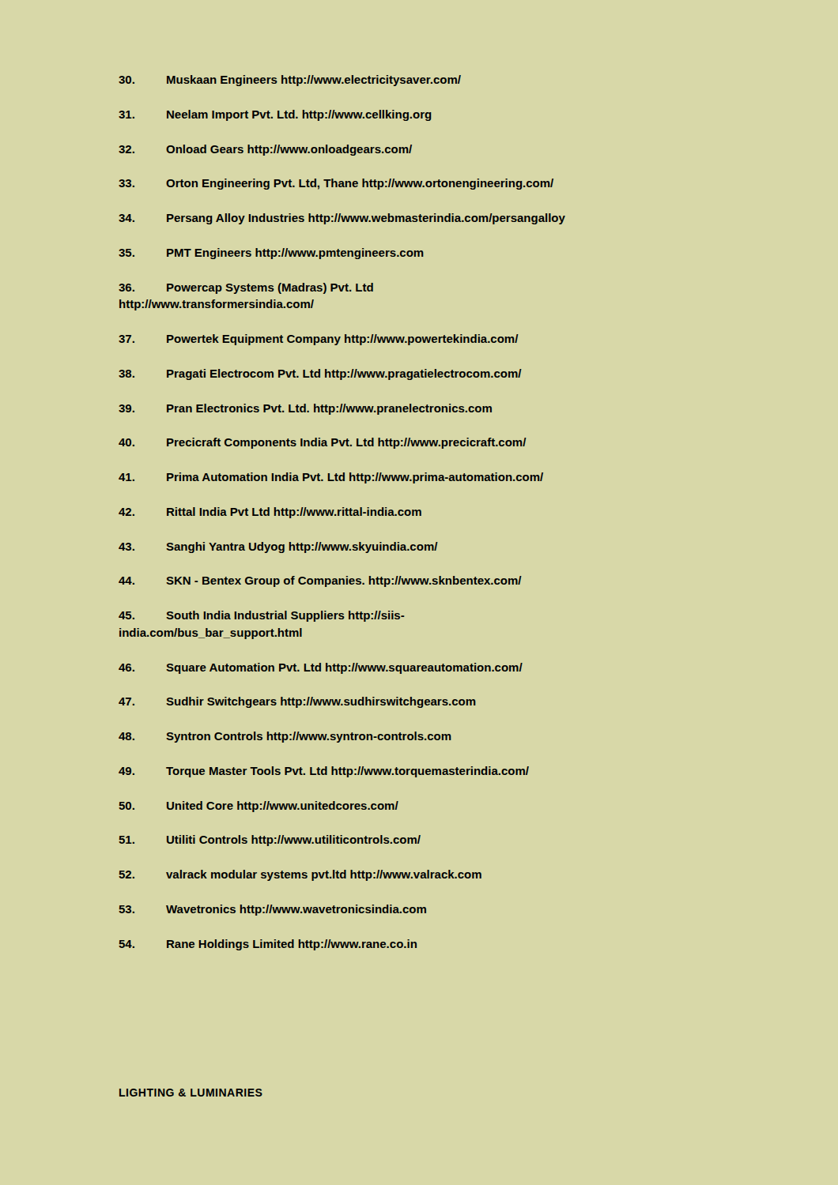30. Muskaan Engineers http://www.electricitysaver.com/
31. Neelam Import Pvt. Ltd. http://www.cellking.org
32. Onload Gears http://www.onloadgears.com/
33. Orton Engineering Pvt. Ltd, Thane http://www.ortonengineering.com/
34. Persang Alloy Industries http://www.webmasterindia.com/persangalloy
35. PMT Engineers http://www.pmtengineers.com
36. Powercap Systems (Madras) Pvt. Ltdhttp://www.transformersindia.com/
37. Powertek Equipment Company http://www.powertekindia.com/
38. Pragati Electrocom Pvt. Ltd http://www.pragatielectrocom.com/
39. Pran Electronics Pvt. Ltd. http://www.pranelectronics.com
40. Precicraft Components India Pvt. Ltd http://www.precicraft.com/
41. Prima Automation India Pvt. Ltd http://www.prima-automation.com/
42. Rittal India Pvt Ltd http://www.rittal-india.com
43. Sanghi Yantra Udyog http://www.skyuindia.com/
44. SKN - Bentex Group of Companies. http://www.sknbentex.com/
45. South India Industrial Suppliers http://siis-india.com/bus_bar_support.html
46. Square Automation Pvt. Ltd http://www.squareautomation.com/
47. Sudhir Switchgears http://www.sudhirswitchgears.com
48. Syntron Controls http://www.syntron-controls.com
49. Torque Master Tools Pvt. Ltd http://www.torquemasterindia.com/
50. United Core http://www.unitedcores.com/
51. Utiliti Controls http://www.utiliticontrols.com/
52. valrack modular systems pvt.ltd http://www.valrack.com
53. Wavetronics http://www.wavetronicsindia.com
54. Rane Holdings Limited http://www.rane.co.in
LIGHTING & LUMINARIES